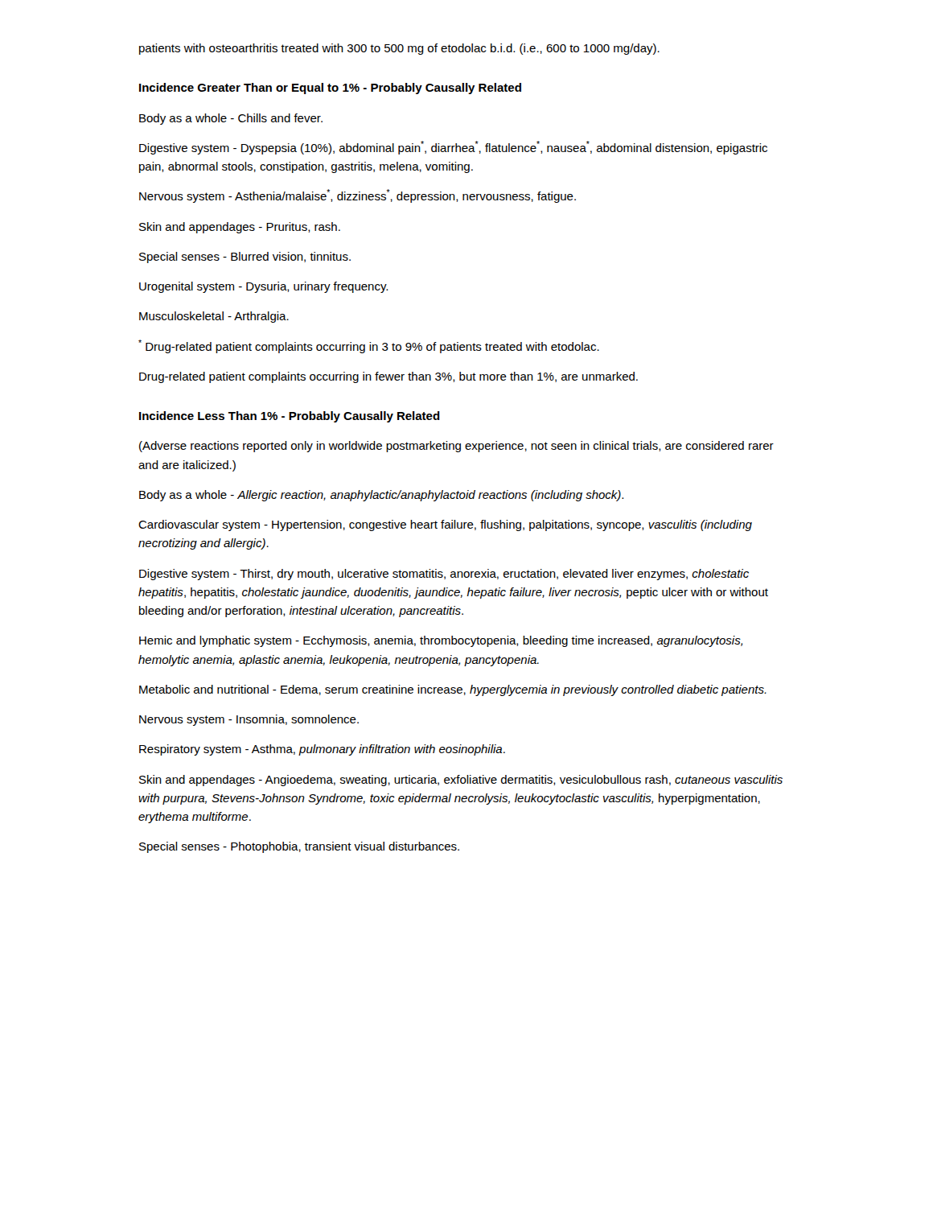patients with osteoarthritis treated with 300 to 500 mg of etodolac b.i.d. (i.e., 600 to 1000 mg/day).
Incidence Greater Than or Equal to 1% - Probably Causally Related
Body as a whole - Chills and fever.
Digestive system - Dyspepsia (10%), abdominal pain*, diarrhea*, flatulence*, nausea*, abdominal distension, epigastric pain, abnormal stools, constipation, gastritis, melena, vomiting.
Nervous system - Asthenia/malaise*, dizziness*, depression, nervousness, fatigue.
Skin and appendages - Pruritus, rash.
Special senses - Blurred vision, tinnitus.
Urogenital system - Dysuria, urinary frequency.
Musculoskeletal - Arthralgia.
* Drug-related patient complaints occurring in 3 to 9% of patients treated with etodolac.
Drug-related patient complaints occurring in fewer than 3%, but more than 1%, are unmarked.
Incidence Less Than 1% - Probably Causally Related
(Adverse reactions reported only in worldwide postmarketing experience, not seen in clinical trials, are considered rarer and are italicized.)
Body as a whole - Allergic reaction, anaphylactic/anaphylactoid reactions (including shock).
Cardiovascular system - Hypertension, congestive heart failure, flushing, palpitations, syncope, vasculitis (including necrotizing and allergic).
Digestive system - Thirst, dry mouth, ulcerative stomatitis, anorexia, eructation, elevated liver enzymes, cholestatic hepatitis, hepatitis, cholestatic jaundice, duodenitis, jaundice, hepatic failure, liver necrosis, peptic ulcer with or without bleeding and/or perforation, intestinal ulceration, pancreatitis.
Hemic and lymphatic system - Ecchymosis, anemia, thrombocytopenia, bleeding time increased, agranulocytosis, hemolytic anemia, aplastic anemia, leukopenia, neutropenia, pancytopenia.
Metabolic and nutritional - Edema, serum creatinine increase, hyperglycemia in previously controlled diabetic patients.
Nervous system - Insomnia, somnolence.
Respiratory system - Asthma, pulmonary infiltration with eosinophilia.
Skin and appendages - Angioedema, sweating, urticaria, exfoliative dermatitis, vesiculobullous rash, cutaneous vasculitis with purpura, Stevens-Johnson Syndrome, toxic epidermal necrolysis, leukocytoclastic vasculitis, hyperpigmentation, erythema multiforme.
Special senses - Photophobia, transient visual disturbances.